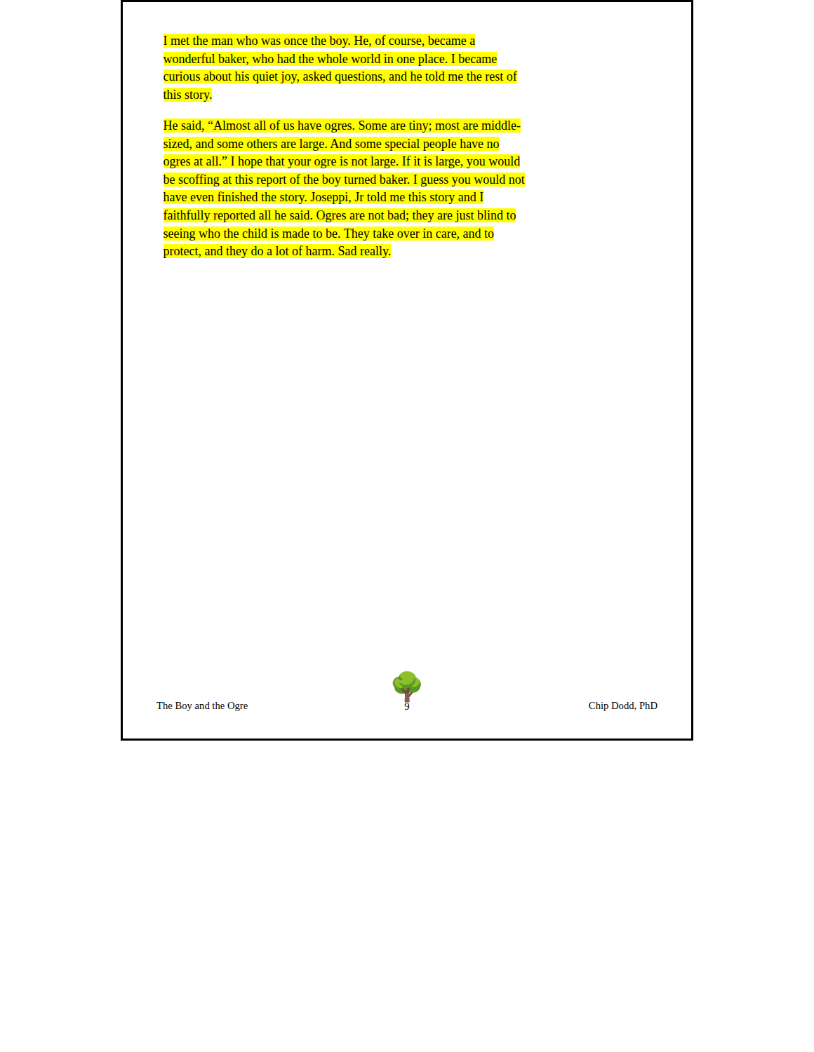I met the man who was once the boy. He, of course, became a wonderful baker, who had the whole world in one place. I became curious about his quiet joy, asked questions, and he told me the rest of this story.
He said, “Almost all of us have ogres. Some are tiny; most are middle-sized, and some others are large. And some special people have no ogres at all.” I hope that your ogre is not large. If it is large, you would be scoffing at this report of the boy turned baker. I guess you would not have even finished the story. Joseppi, Jr told me this story and I faithfully reported all he said. Ogres are not bad; they are just blind to seeing who the child is made to be. They take over in care, and to protect, and they do a lot of harm. Sad really.
The Boy and the Ogre
🌳 9
Chip Dodd, PhD